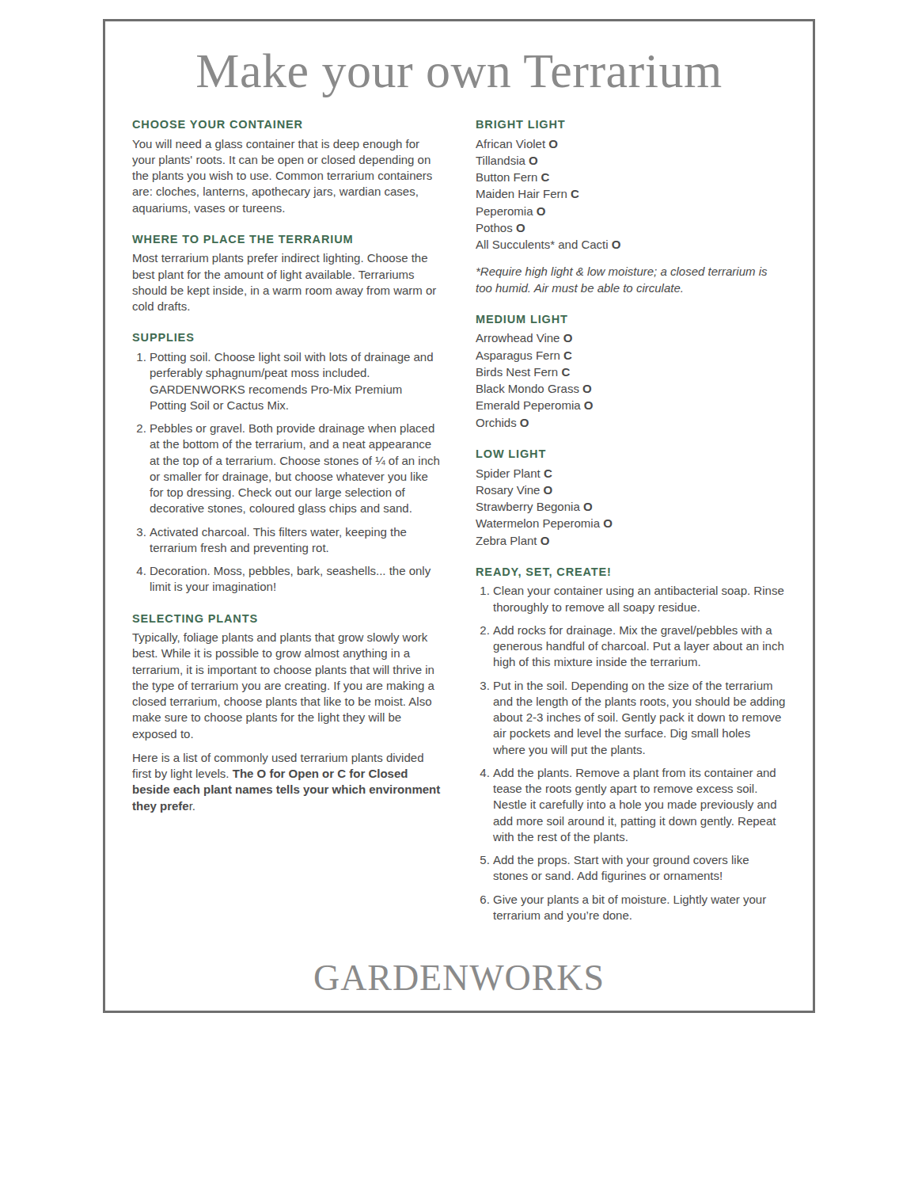Make your own Terrarium
Choose your container
You will need a glass container that is deep enough for your plants' roots. It can be open or closed depending on the plants you wish to use. Common terrarium containers are: cloches, lanterns, apothecary jars, wardian cases, aquariums, vases or tureens.
Where to place the terrarium
Most terrarium plants prefer indirect lighting. Choose the best plant for the amount of light available. Terrariums should be kept inside, in a warm room away from warm or cold drafts.
Supplies
Potting soil. Choose light soil with lots of drainage and perferably sphagnum/peat moss included. GARDENWORKS recomends Pro-Mix Premium Potting Soil or Cactus Mix.
Pebbles or gravel. Both provide drainage when placed at the bottom of the terrarium, and a neat appearance at the top of a terrarium. Choose stones of ¼ of an inch or smaller for drainage, but choose whatever you like for top dressing. Check out our large selection of decorative stones, coloured glass chips and sand.
Activated charcoal. This filters water, keeping the terrarium fresh and preventing rot.
Decoration. Moss, pebbles, bark, seashells... the only limit is your imagination!
Selecting plants
Typically, foliage plants and plants that grow slowly work best. While it is possible to grow almost anything in a terrarium, it is important to choose plants that will thrive in the type of terrarium you are creating. If you are making a closed terrarium, choose plants that like to be moist. Also make sure to choose plants for the light they will be exposed to.
Here is a list of commonly used terrarium plants divided first by light levels. The O for Open or C for Closed beside each plant names tells your which environment they prefer.
Bright light
African Violet O
Tillandsia O
Button Fern C
Maiden Hair Fern C
Peperomia O
Pothos O
All Succulents* and Cacti O
*Require high light & low moisture; a closed terrarium is too humid. Air must be able to circulate.
Medium light
Arrowhead Vine O
Asparagus Fern C
Birds Nest Fern C
Black Mondo Grass O
Emerald Peperomia O
Orchids O
Low light
Spider Plant C
Rosary Vine O
Strawberry Begonia O
Watermelon Peperomia O
Zebra Plant O
Ready, set, create!
Clean your container using an antibacterial soap. Rinse thoroughly to remove all soapy residue.
Add rocks for drainage. Mix the gravel/pebbles with a generous handful of charcoal. Put a layer about an inch high of this mixture inside the terrarium.
Put in the soil. Depending on the size of the terrarium and the length of the plants roots, you should be adding about 2-3 inches of soil. Gently pack it down to remove air pockets and level the surface. Dig small holes where you will put the plants.
Add the plants. Remove a plant from its container and tease the roots gently apart to remove excess soil. Nestle it carefully into a hole you made previously and add more soil around it, patting it down gently. Repeat with the rest of the plants.
Add the props. Start with your ground covers like stones or sand. Add figurines or ornaments!
Give your plants a bit of moisture. Lightly water your terrarium and you’re done.
GARDENWORKS